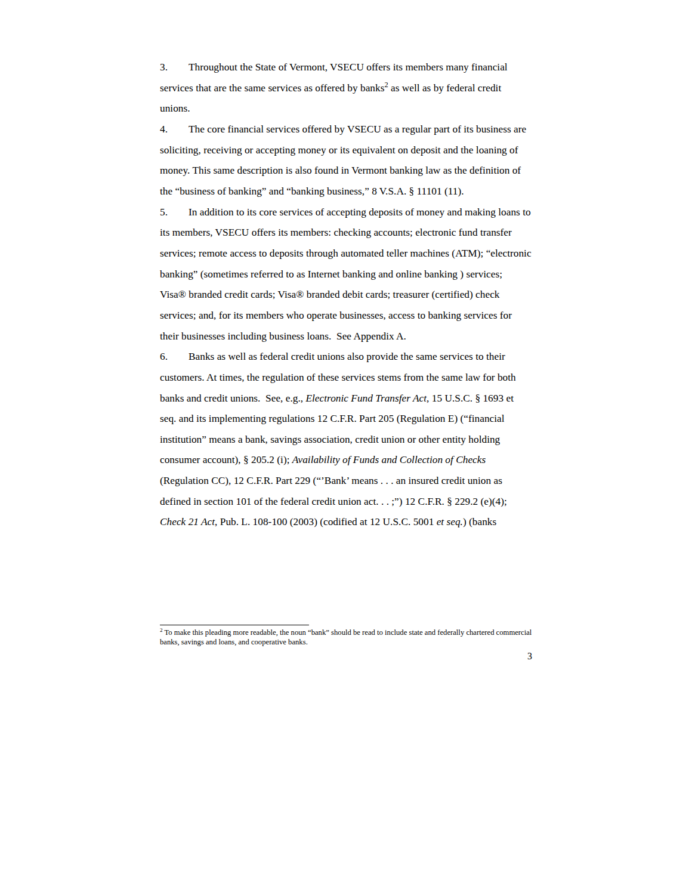3. Throughout the State of Vermont, VSECU offers its members many financial services that are the same services as offered by banks2 as well as by federal credit unions.
4. The core financial services offered by VSECU as a regular part of its business are soliciting, receiving or accepting money or its equivalent on deposit and the loaning of money. This same description is also found in Vermont banking law as the definition of the “business of banking” and “banking business,” 8 V.S.A. § 11101 (11).
5. In addition to its core services of accepting deposits of money and making loans to its members, VSECU offers its members: checking accounts; electronic fund transfer services; remote access to deposits through automated teller machines (ATM); “electronic banking” (sometimes referred to as Internet banking and online banking ) services; Visa® branded credit cards; Visa® branded debit cards; treasurer (certified) check services; and, for its members who operate businesses, access to banking services for their businesses including business loans. See Appendix A.
6. Banks as well as federal credit unions also provide the same services to their customers. At times, the regulation of these services stems from the same law for both banks and credit unions. See, e.g., Electronic Fund Transfer Act, 15 U.S.C. § 1693 et seq. and its implementing regulations 12 C.F.R. Part 205 (Regulation E) (“financial institution” means a bank, savings association, credit union or other entity holding consumer account), § 205.2 (i); Availability of Funds and Collection of Checks (Regulation CC), 12 C.F.R. Part 229 (“’Bank’ means . . . an insured credit union as defined in section 101 of the federal credit union act. . . ;”) 12 C.F.R. § 229.2 (e)(4); Check 21 Act, Pub. L. 108-100 (2003) (codified at 12 U.S.C. 5001 et seq.) (banks
2 To make this pleading more readable, the noun “bank” should be read to include state and federally chartered commercial banks, savings and loans, and cooperative banks.
3